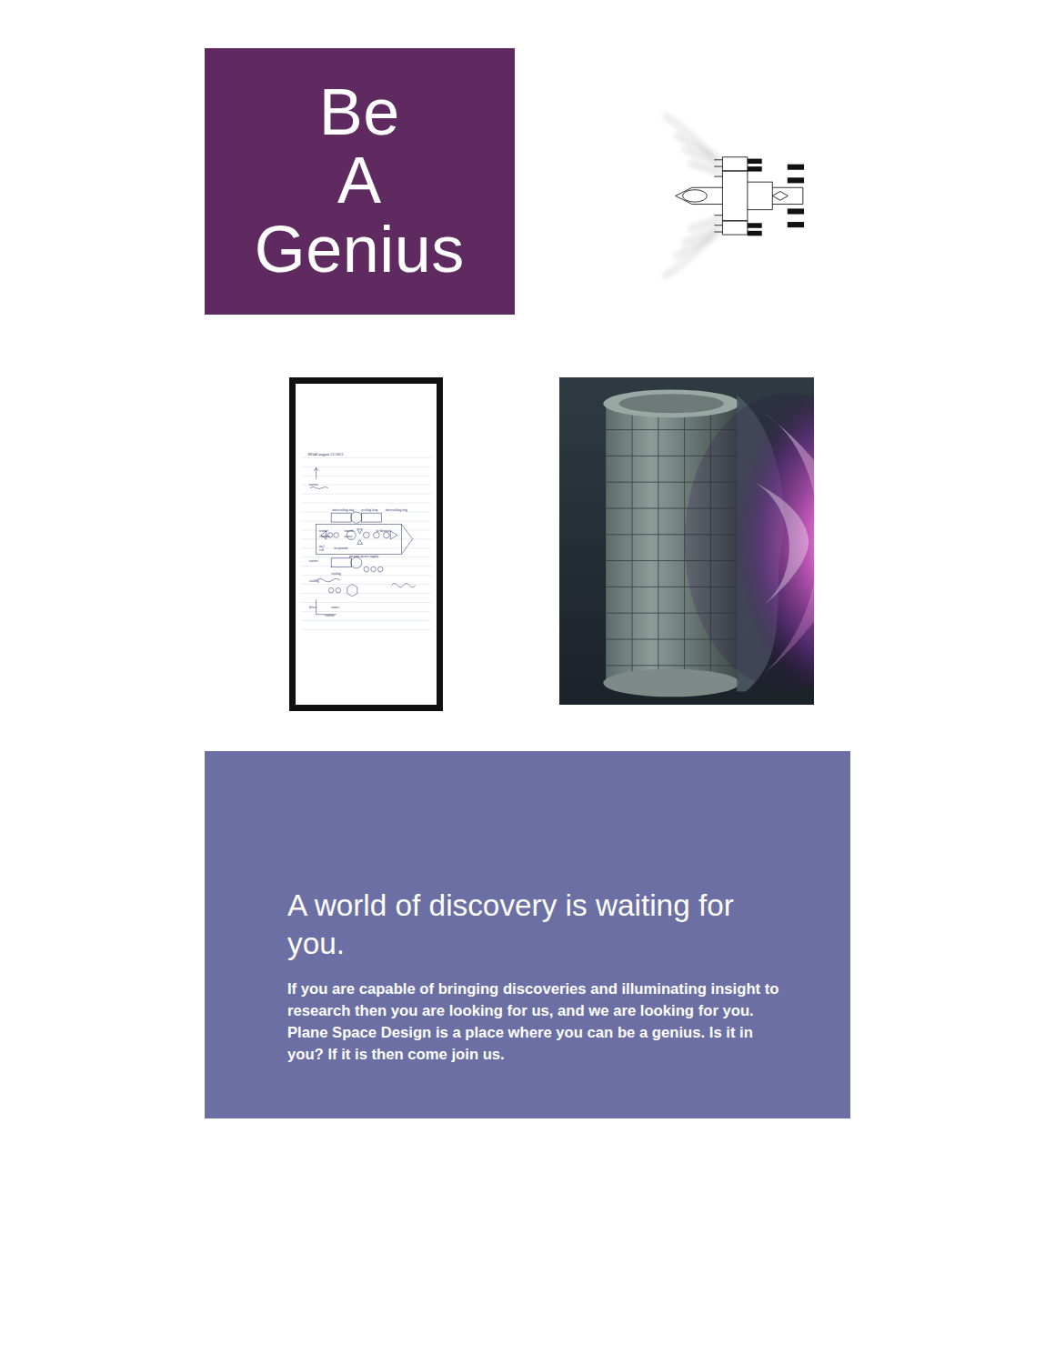Be A Genius
M348 august 13 2013 reactor intercooling ring cooling loop intercooling ring reactor chamber current source to thrusters fuel cell to systems reactor pressure power supply cooling cooling driver source reactor
A world of discovery is waiting for you.
If you are capable of bringing discoveries and illuminating insight to research then you are looking for us, and we are looking for you. Plane Space Design is a place where you can be a genius. Is it in you? If it is then come join us.